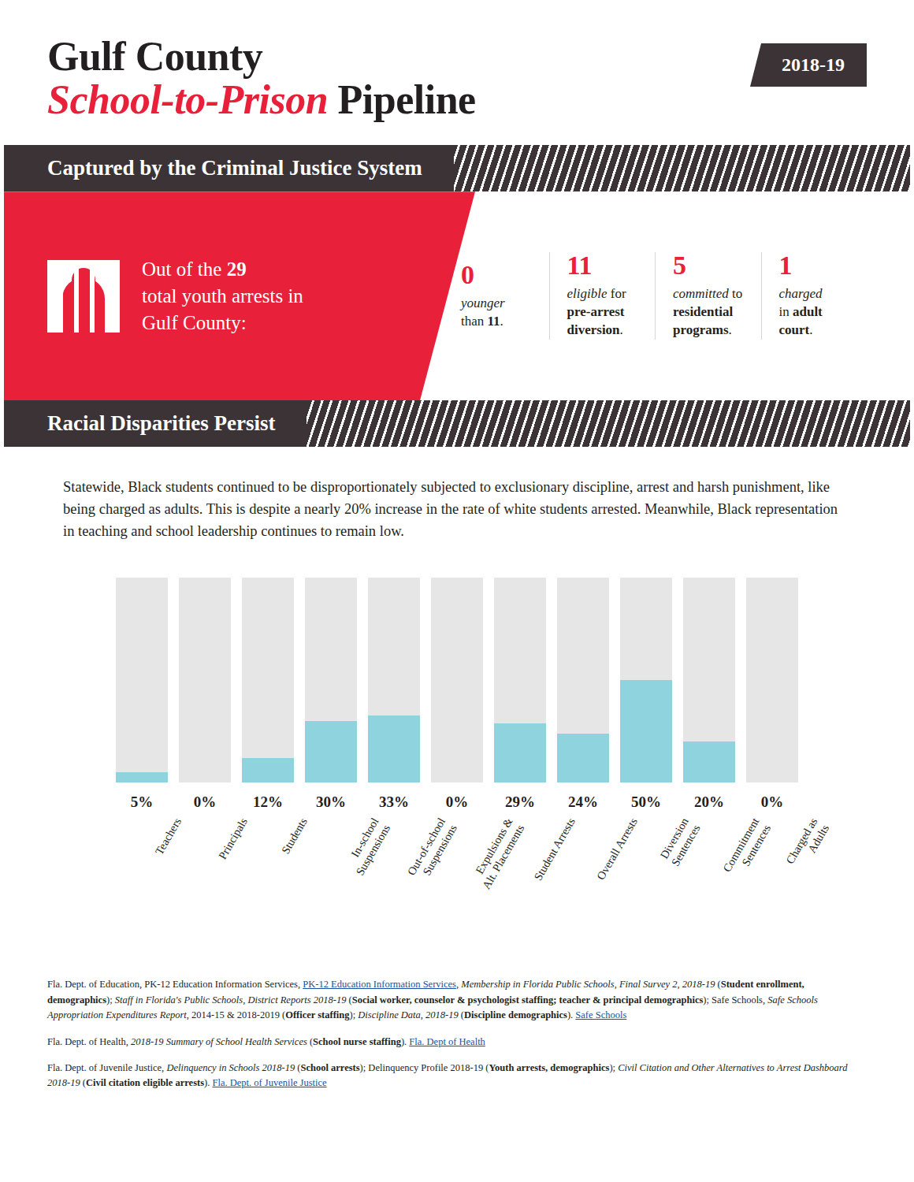Gulf County School-to-Prison Pipeline
2018-19
Captured by the Criminal Justice System
Out of the 29
total youth arrests in
Gulf County:
0
younger
than 11.
11
eligible for
pre-arrest
diversion.
5
committed to
residential
programs.
1
charged
in adult
court.
Racial Disparities Persist
Statewide, Black students continued to be disproportionately subjected to exclusionary discipline, arrest and harsh punishment, like being charged as adults. This is despite a nearly 20% increase in the rate of white students arrested. Meanwhile, Black representation in teaching and school leadership continues to remain low.
5%
Teachers
0%
Principals
12%
Students
30%
In-school
Suspensions
33%
Out-of-school
Suspensions
0%
Expulsions &
Alt. Placements
29%
Student Arrests
24%
Overall Arrests
50%
Diversion
Sentences
20%
Commitment
Sentences
0%
Charged as
Adults
Fla. Dept. of Education, PK-12 Education Information Services, PK-12 Education Information Services, Membership in Florida Public Schools, Final Survey 2, 2018-19 (Student enrollment, demographics); Staff in Florida's Public Schools, District Reports 2018-19 (Social worker, counselor & psychologist staffing; teacher & principal demographics); Safe Schools, Safe Schools Appropriation Expenditures Report, 2014-15 & 2018-2019 (Officer staffing); Discipline Data, 2018-19 (Discipline demographics). Safe Schools
Fla. Dept. of Health, 2018-19 Summary of School Health Services (School nurse staffing). Fla. Dept of Health
Fla. Dept. of Juvenile Justice, Delinquency in Schools 2018-19 (School arrests); Delinquency Profile 2018-19 (Youth arrests, demographics); Civil Citation and Other Alternatives to Arrest Dashboard 2018-19 (Civil citation eligible arrests). Fla. Dept. of Juvenile Justice